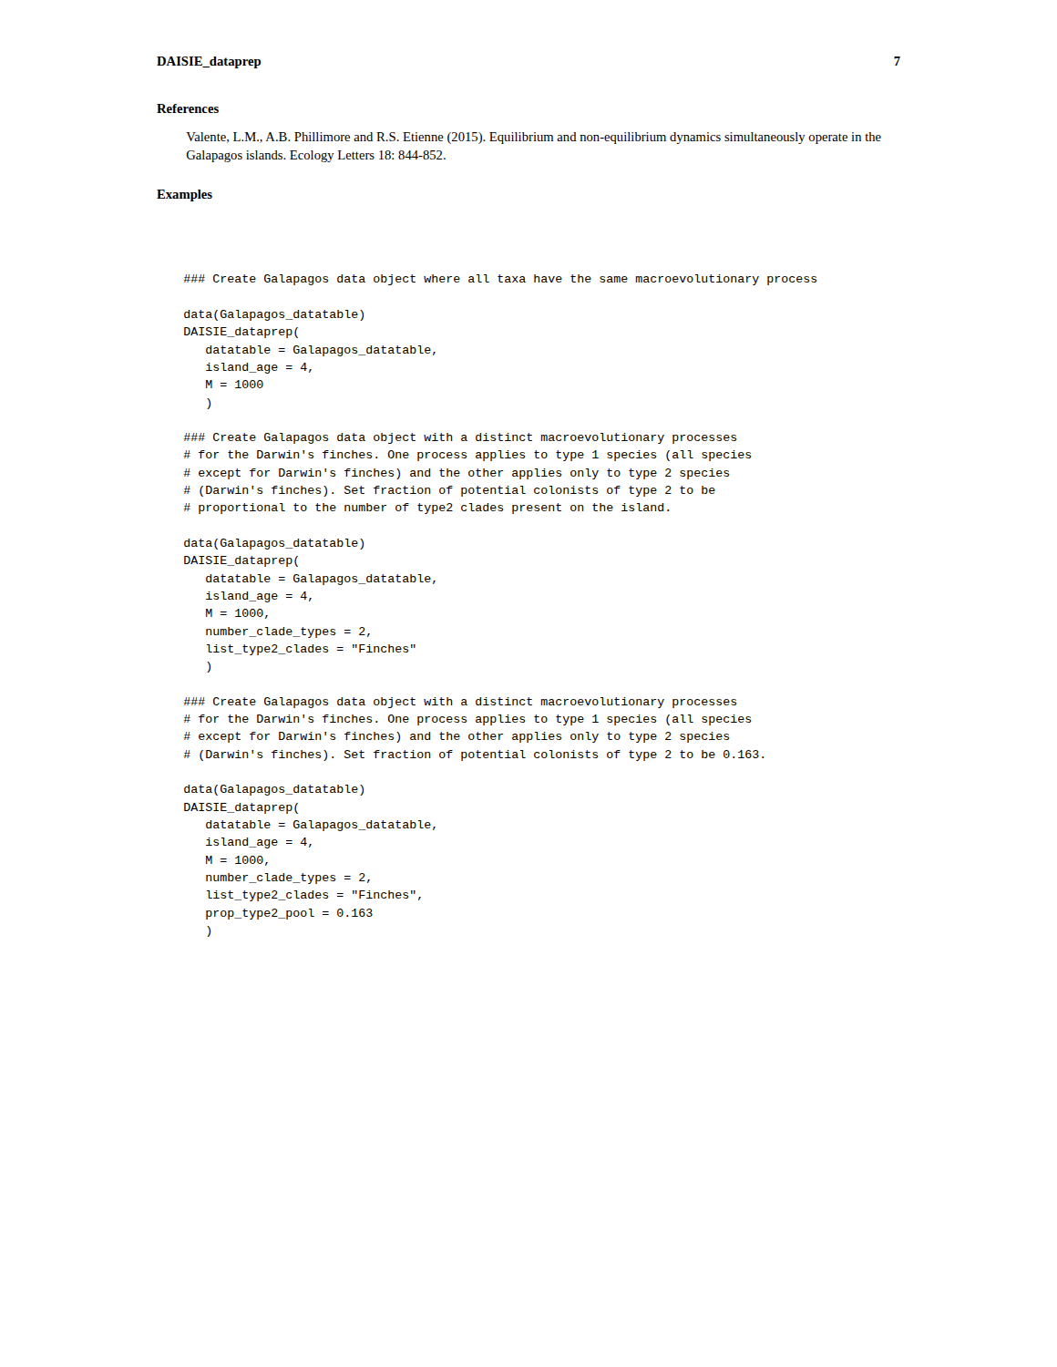DAISIE_dataprep 7
References
Valente, L.M., A.B. Phillimore and R.S. Etienne (2015). Equilibrium and non-equilibrium dynamics simultaneously operate in the Galapagos islands. Ecology Letters 18: 844-852.
Examples
### Create Galapagos data object where all taxa have the same macroevolutionary process

data(Galapagos_datatable)
DAISIE_dataprep(
   datatable = Galapagos_datatable,
   island_age = 4,
   M = 1000
   )

### Create Galapagos data object with a distinct macroevolutionary processes
# for the Darwin's finches. One process applies to type 1 species (all species
# except for Darwin's finches) and the other applies only to type 2 species
# (Darwin's finches). Set fraction of potential colonists of type 2 to be
# proportional to the number of type2 clades present on the island.

data(Galapagos_datatable)
DAISIE_dataprep(
   datatable = Galapagos_datatable,
   island_age = 4,
   M = 1000,
   number_clade_types = 2,
   list_type2_clades = "Finches"
   )

### Create Galapagos data object with a distinct macroevolutionary processes
# for the Darwin's finches. One process applies to type 1 species (all species
# except for Darwin's finches) and the other applies only to type 2 species
# (Darwin's finches). Set fraction of potential colonists of type 2 to be 0.163.

data(Galapagos_datatable)
DAISIE_dataprep(
   datatable = Galapagos_datatable,
   island_age = 4,
   M = 1000,
   number_clade_types = 2,
   list_type2_clades = "Finches",
   prop_type2_pool = 0.163
   )